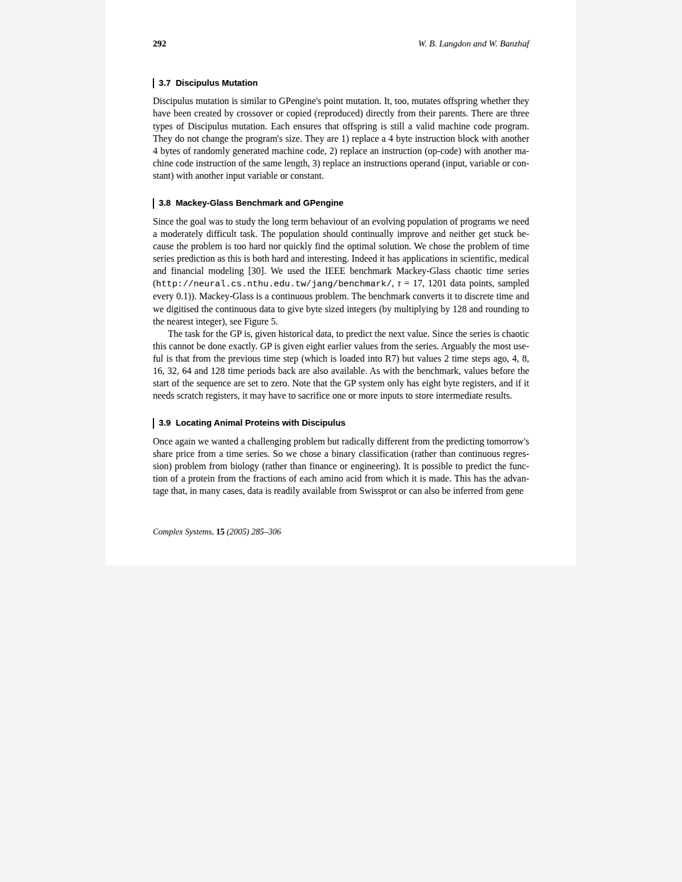292 W. B. Langdon and W. Banzhaf
3.7 Discipulus Mutation
Discipulus mutation is similar to GPengine's point mutation. It, too, mutates offspring whether they have been created by crossover or copied (reproduced) directly from their parents. There are three types of Discipulus mutation. Each ensures that offspring is still a valid machine code program. They do not change the program's size. They are 1) replace a 4 byte instruction block with another 4 bytes of randomly generated machine code, 2) replace an instruction (op-code) with another machine code instruction of the same length, 3) replace an instructions operand (input, variable or constant) with another input variable or constant.
3.8 Mackey-Glass Benchmark and GPengine
Since the goal was to study the long term behaviour of an evolving population of programs we need a moderately difficult task. The population should continually improve and neither get stuck because the problem is too hard nor quickly find the optimal solution. We chose the problem of time series prediction as this is both hard and interesting. Indeed it has applications in scientific, medical and financial modeling [30]. We used the IEEE benchmark Mackey-Glass chaotic time series (http://neural.cs.nthu.edu.tw/jang/benchmark/, τ = 17, 1201 data points, sampled every 0.1)). Mackey-Glass is a continuous problem. The benchmark converts it to discrete time and we digitised the continuous data to give byte sized integers (by multiplying by 128 and rounding to the nearest integer), see Figure 5.
The task for the GP is, given historical data, to predict the next value. Since the series is chaotic this cannot be done exactly. GP is given eight earlier values from the series. Arguably the most useful is that from the previous time step (which is loaded into R7) but values 2 time steps ago, 4, 8, 16, 32, 64 and 128 time periods back are also available. As with the benchmark, values before the start of the sequence are set to zero. Note that the GP system only has eight byte registers, and if it needs scratch registers, it may have to sacrifice one or more inputs to store intermediate results.
3.9 Locating Animal Proteins with Discipulus
Once again we wanted a challenging problem but radically different from the predicting tomorrow's share price from a time series. So we chose a binary classification (rather than continuous regression) problem from biology (rather than finance or engineering). It is possible to predict the function of a protein from the fractions of each amino acid from which it is made. This has the advantage that, in many cases, data is readily available from Swissprot or can also be inferred from gene
Complex Systems, 15 (2005) 285–306